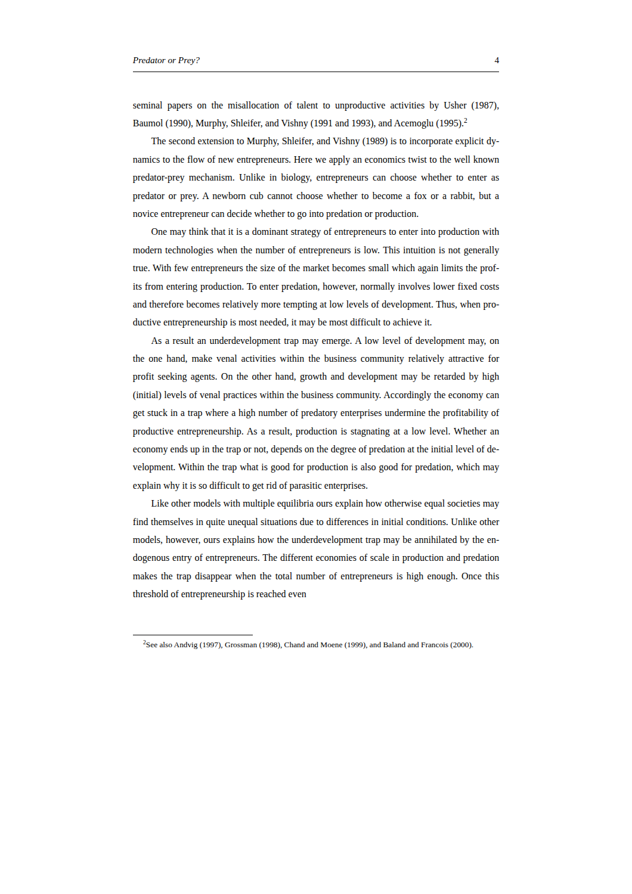Predator or Prey? 4
seminal papers on the misallocation of talent to unproductive activities by Usher (1987), Baumol (1990), Murphy, Shleifer, and Vishny (1991 and 1993), and Acemoglu (1995).2
The second extension to Murphy, Shleifer, and Vishny (1989) is to incorporate explicit dynamics to the flow of new entrepreneurs. Here we apply an economics twist to the well known predator-prey mechanism. Unlike in biology, entrepreneurs can choose whether to enter as predator or prey. A newborn cub cannot choose whether to become a fox or a rabbit, but a novice entrepreneur can decide whether to go into predation or production.
One may think that it is a dominant strategy of entrepreneurs to enter into production with modern technologies when the number of entrepreneurs is low. This intuition is not generally true. With few entrepreneurs the size of the market becomes small which again limits the profits from entering production. To enter predation, however, normally involves lower fixed costs and therefore becomes relatively more tempting at low levels of development. Thus, when productive entrepreneurship is most needed, it may be most difficult to achieve it.
As a result an underdevelopment trap may emerge. A low level of development may, on the one hand, make venal activities within the business community relatively attractive for profit seeking agents. On the other hand, growth and development may be retarded by high (initial) levels of venal practices within the business community. Accordingly the economy can get stuck in a trap where a high number of predatory enterprises undermine the profitability of productive entrepreneurship. As a result, production is stagnating at a low level. Whether an economy ends up in the trap or not, depends on the degree of predation at the initial level of development. Within the trap what is good for production is also good for predation, which may explain why it is so difficult to get rid of parasitic enterprises.
Like other models with multiple equilibria ours explain how otherwise equal societies may find themselves in quite unequal situations due to differences in initial conditions. Unlike other models, however, ours explains how the underdevelopment trap may be annihilated by the endogenous entry of entrepreneurs. The different economies of scale in production and predation makes the trap disappear when the total number of entrepreneurs is high enough. Once this threshold of entrepreneurship is reached even
2See also Andvig (1997), Grossman (1998), Chand and Moene (1999), and Baland and Francois (2000).